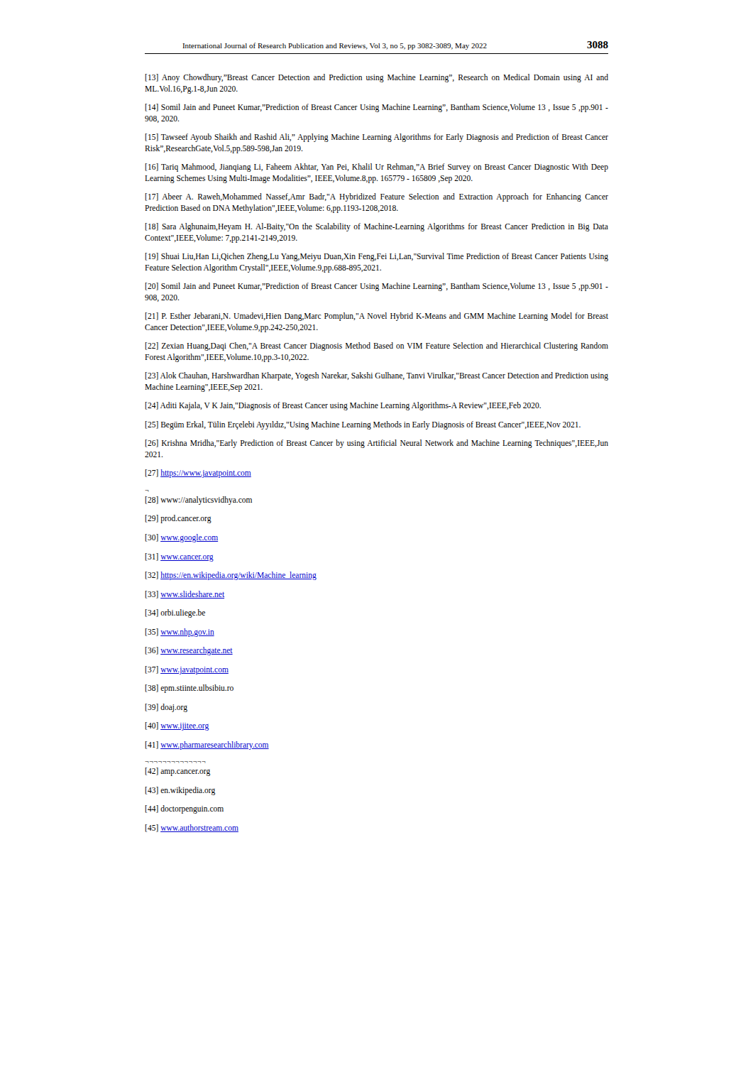International Journal of Research Publication and Reviews, Vol 3, no 5, pp 3082-3089, May 2022
3088
[13] Anoy Chowdhury,”Breast Cancer Detection and Prediction using Machine Learning”, Research on Medical Domain using AI and ML.Vol.16,Pg.1-8,Jun 2020.
[14] Somil Jain and Puneet Kumar,”Prediction of Breast Cancer Using Machine Learning”, Bantham Science,Volume 13 , Issue 5 ,pp.901 - 908, 2020.
[15] Tawseef Ayoub Shaikh and Rashid Ali,” Applying Machine Learning Algorithms for Early Diagnosis and Prediction of Breast Cancer Risk”,ResearchGate,Vol.5,pp.589-598,Jan 2019.
[16] Tariq Mahmood, Jianqiang Li, Faheem Akhtar, Yan Pei, Khalil Ur Rehman,”A Brief Survey on Breast Cancer Diagnostic With Deep Learning Schemes Using Multi-Image Modalities”, IEEE,Volume.8,pp. 165779 - 165809 ,Sep 2020.
[17] Abeer A. Raweh,Mohammed Nassef,Amr Badr,"A Hybridized Feature Selection and Extraction Approach for Enhancing Cancer Prediction Based on DNA Methylation",IEEE,Volume: 6,pp.1193-1208,2018.
[18] Sara Alghunaim,Heyam H. Al-Baity,"On the Scalability of Machine-Learning Algorithms for Breast Cancer Prediction in Big Data Context",IEEE,Volume: 7,pp.2141-2149,2019.
[19] Shuai Liu,Han Li,Qichen Zheng,Lu Yang,Meiyu Duan,Xin Feng,Fei Li,Lan,"Survival Time Prediction of Breast Cancer Patients Using Feature Selection Algorithm Crystall",IEEE,Volume.9,pp.688-895,2021.
[20] Somil Jain and Puneet Kumar,”Prediction of Breast Cancer Using Machine Learning”, Bantham Science,Volume 13 , Issue 5 ,pp.901 - 908, 2020.
[21] P. Esther Jebarani,N. Umadevi,Hien Dang,Marc Pomplun,"A Novel Hybrid K-Means and GMM Machine Learning Model for Breast Cancer Detection",IEEE,Volume.9,pp.242-250,2021.
[22] Zexian Huang,Daqi Chen,"A Breast Cancer Diagnosis Method Based on VIM Feature Selection and Hierarchical Clustering Random Forest Algorithm",IEEE,Volume.10,pp.3-10,2022.
[23] Alok Chauhan, Harshwardhan Kharpate, Yogesh Narekar, Sakshi Gulhane, Tanvi Virulkar,"Breast Cancer Detection and Prediction using Machine Learning",IEEE,Sep 2021.
[24] Aditi Kajala, V K Jain,"Diagnosis of Breast Cancer using Machine Learning Algorithms-A Review",IEEE,Feb 2020.
[25] Begüm Erkal, Tülin Erçelebi Ayyıldız,"Using Machine Learning Methods in Early Diagnosis of Breast Cancer",IEEE,Nov 2021.
[26] Krishna Mridha,"Early Prediction of Breast Cancer by using Artificial Neural Network and Machine Learning Techniques",IEEE,Jun 2021.
[27] https://www.javatpoint.com
¬
[28] www://analyticsvidhya.com
[29] prod.cancer.org
[30] www.google.com
[31] www.cancer.org
[32] https://en.wikipedia.org/wiki/Machine_learning
[33] www.slideshare.net
[34] orbi.uliege.be
[35] www.nhp.gov.in
[36] www.researchgate.net
[37] www.javatpoint.com
[38] epm.stiinte.ulbsibiu.ro
[39] doaj.org
[40] www.ijitee.org
[41] www.pharmaresearchlibrary.com
¬¬¬¬¬¬¬¬¬¬¬¬¬¬
[42] amp.cancer.org
[43] en.wikipedia.org
[44] doctorpenguin.com
[45] www.authorstream.com